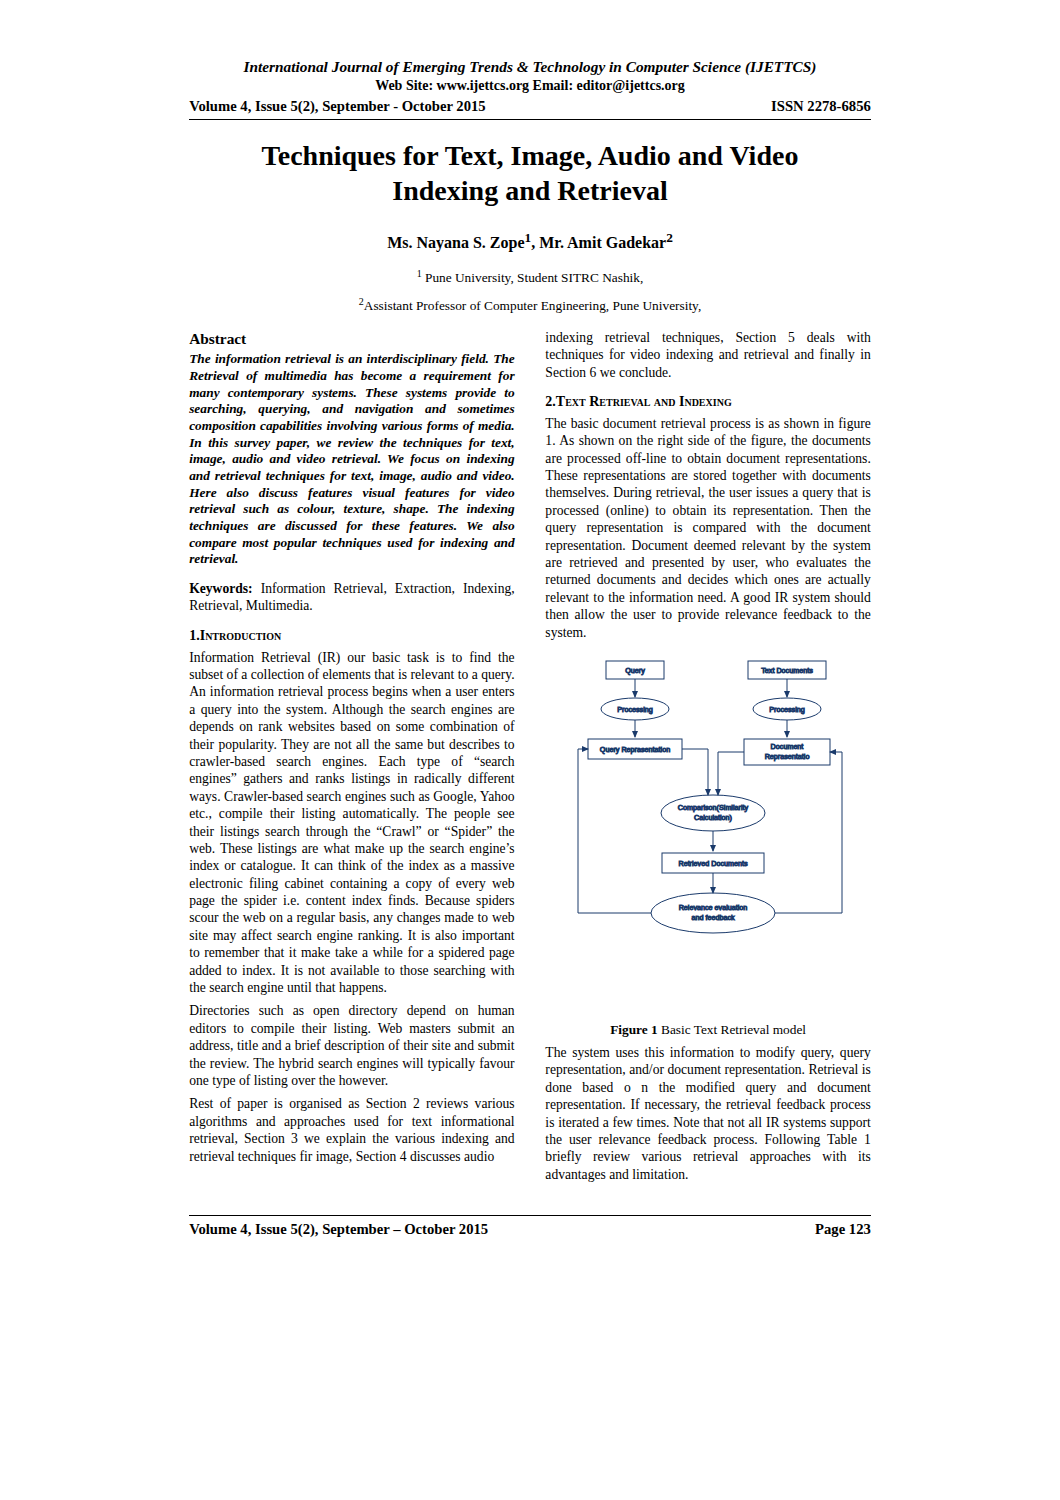International Journal of Emerging Trends & Technology in Computer Science (IJETTCS)
Web Site: www.ijettcs.org Email: editor@ijettcs.org
Volume 4, Issue 5(2), September - October 2015 ISSN 2278-6856
Techniques for Text, Image, Audio and Video
Indexing and Retrieval
Ms. Nayana S. Zope1, Mr. Amit Gadekar2
1 Pune University, Student SITRC Nashik,
2Assistant Professor of Computer Engineering, Pune University,
Abstract
The information retrieval is an interdisciplinary field. The Retrieval of multimedia has become a requirement for many contemporary systems. These systems provide to searching, querying, and navigation and sometimes composition capabilities involving various forms of media. In this survey paper, we review the techniques for text, image, audio and video retrieval. We focus on indexing and retrieval techniques for text, image, audio and video. Here also discuss features visual features for video retrieval such as colour, texture, shape. The indexing techniques are discussed for these features. We also compare most popular techniques used for indexing and retrieval.
Keywords: Information Retrieval, Extraction, Indexing, Retrieval, Multimedia.
1.Introduction
Information Retrieval (IR) our basic task is to find the subset of a collection of elements that is relevant to a query. An information retrieval process begins when a user enters a query into the system. Although the search engines are depends on rank websites based on some combination of their popularity. They are not all the same but describes to crawler-based search engines. Each type of “search engines” gathers and ranks listings in radically different ways. Crawler-based search engines such as Google, Yahoo etc., compile their listing automatically. The people see their listings search through the “Crawl” or “Spider” the web. These listings are what make up the search engine’s index or catalogue. It can think of the index as a massive electronic filing cabinet containing a copy of every web page the spider i.e. content index finds. Because spiders scour the web on a regular basis, any changes made to web site may affect search engine ranking. It is also important to remember that it make take a while for a spidered page added to index. It is not available to those searching with the search engine until that happens.
Directories such as open directory depend on human editors to compile their listing. Web masters submit an address, title and a brief description of their site and submit the review. The hybrid search engines will typically favour one type of listing over the however.
Rest of paper is organised as Section 2 reviews various algorithms and approaches used for text informational retrieval, Section 3 we explain the various indexing and retrieval techniques fir image, Section 4 discusses audio
indexing retrieval techniques, Section 5 deals with techniques for video indexing and retrieval and finally in Section 6 we conclude.
2.Text Retrieval and Indexing
The basic document retrieval process is as shown in figure 1. As shown on the right side of the figure, the documents are processed off-line to obtain document representations. These representations are stored together with documents themselves. During retrieval, the user issues a query that is processed (online) to obtain its representation. Then the query representation is compared with the document representation. Document deemed relevant by the system are retrieved and presented by user, who evaluates the returned documents and decides which ones are actually relevant to the information need. A good IR system should then allow the user to provide relevance feedback to the system.
Query Text Documents Processing Processing Query Reprasentation Document Reprasentatio Comparison(Similarity Calculation) Retrieved Documents Relevance evaluation and feedback
Figure 1 Basic Text Retrieval model
The system uses this information to modify query, query representation, and/or document representation. Retrieval is done based o n the modified query and document representation. If necessary, the retrieval feedback process is iterated a few times. Note that not all IR systems support the user relevance feedback process. Following Table 1 briefly review various retrieval approaches with its advantages and limitation.
Volume 4, Issue 5(2), September – October 2015 Page 123